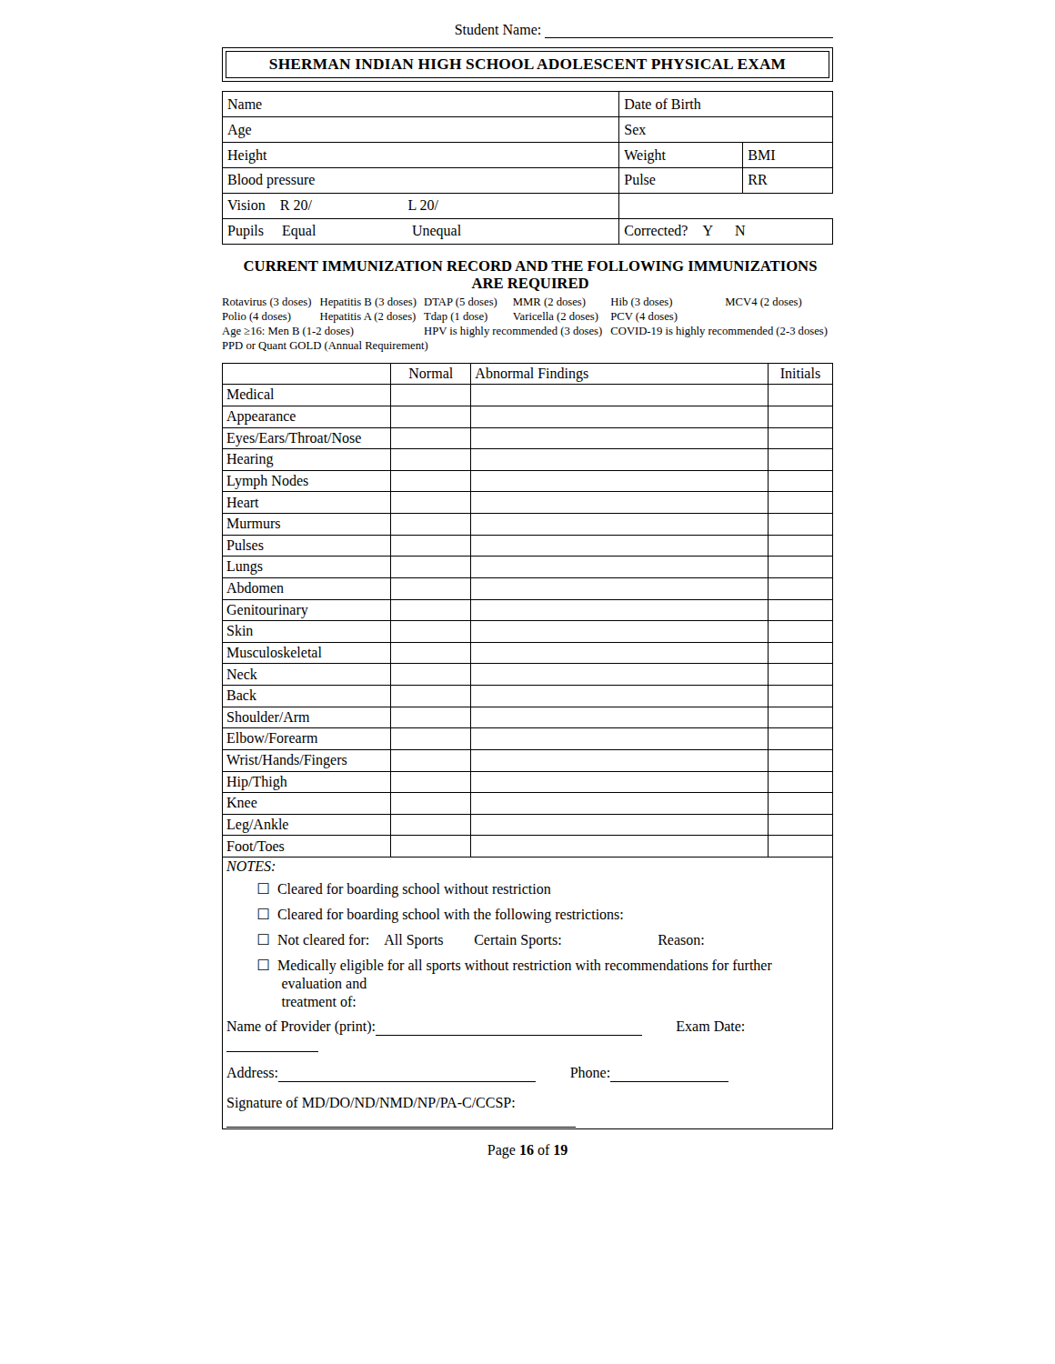Student Name:
SHERMAN INDIAN HIGH SCHOOL ADOLESCENT PHYSICAL EXAM
| Name | Date of Birth |
| Age | Sex |
| Height | Weight | BMI |
| Blood pressure | Pulse | RR |
| Vision R 20/ L 20/ | |
| Pupils Equal Unequal | Corrected? Y N |
CURRENT IMMUNIZATION RECORD AND THE FOLLOWING IMMUNIZATIONS ARE REQUIRED
| Rotavirus (3 doses) | Hepatitis B (3 doses) | DTAP (5 doses) | MMR (2 doses) | Hib (3 doses) | MCV4 (2 doses) |
| Polio (4 doses) | Hepatitis A (2 doses) | Tdap (1 dose) | Varicella (2 doses) | PCV (4 doses) | |
| Age ≥16: Men B (1-2 doses) | HPV is highly recommended (3 doses) | COVID-19 is highly recommended (2-3 doses) |
| PPD or Quant GOLD (Annual Requirement) |
| | Normal | Abnormal Findings | Initials |
| --- | --- | --- | --- |
| Medical | | | |
| Appearance | | | |
| Eyes/Ears/Throat/Nose | | | |
| Hearing | | | |
| Lymph Nodes | | | |
| Heart | | | |
| Murmurs | | | |
| Pulses | | | |
| Lungs | | | |
| Abdomen | | | |
| Genitourinary | | | |
| Skin | | | |
| Musculoskeletal | | | |
| Neck | | | |
| Back | | | |
| Shoulder/Arm | | | |
| Elbow/Forearm | | | |
| Wrist/Hands/Fingers | | | |
| Hip/Thigh | | | |
| Knee | | | |
| Leg/Ankle | | | |
| Foot/Toes | | | |
| NOTES : ☐ Cleared for boarding school without restriction ☐ Cleared for boarding school with the following restrictions: ☐ Not cleared for: All Sports Certain Sports: Reason: ☐ Medically eligible for all sports without restriction with recommendations for further evaluation and treatment of: Name of Provider (print): Exam Date: Address: Phone: Signature of MD/DO/ND/NMD/NP/PA-C/CCSP: |
Page 16 of 19